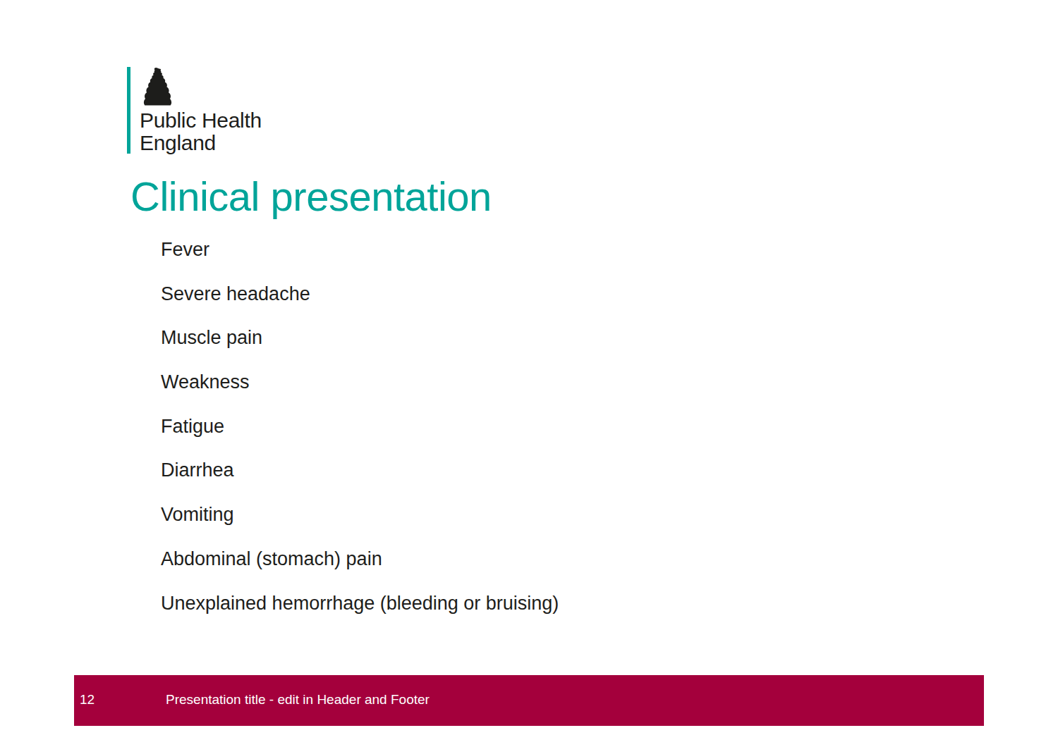Public Health
England
Clinical presentation
Fever
Severe headache
Muscle pain
Weakness
Fatigue
Diarrhea
Vomiting
Abdominal (stomach) pain
Unexplained hemorrhage (bleeding or bruising)
12 Presentation title - edit in Header and Footer